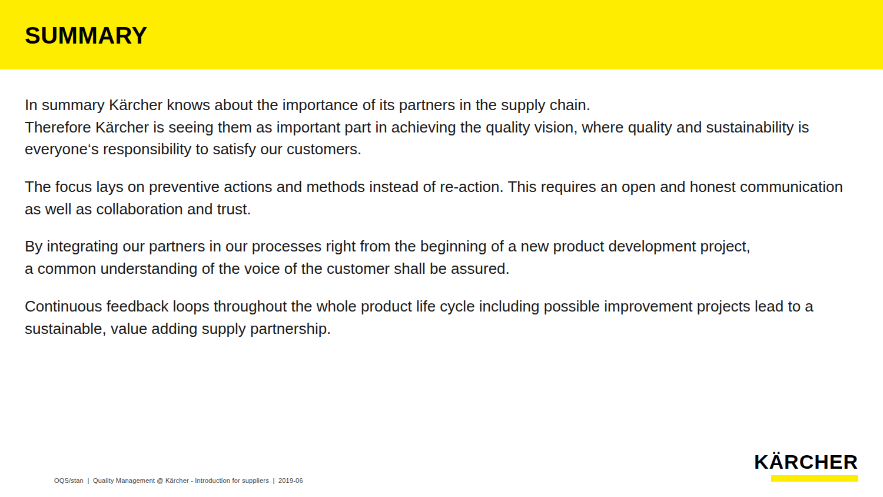SUMMARY
In summary Kärcher knows about the importance of its partners in the supply chain.
Therefore Kärcher is seeing them as important part in achieving the quality vision, where quality and sustainability is everyone‘s responsibility to satisfy our customers.
The focus lays on preventive actions and methods instead of re-action. This requires an open and honest communication as well as collaboration and trust.
By integrating our partners in our processes right from the beginning of a new product development project,
a common understanding of the voice of the customer shall be assured.
Continuous feedback loops throughout the whole product life cycle including possible improvement projects lead to a sustainable, value adding supply partnership.
OQS/stan | Quality Management @ Kärcher - Introduction for suppliers | 2019-06
KÄRCHER